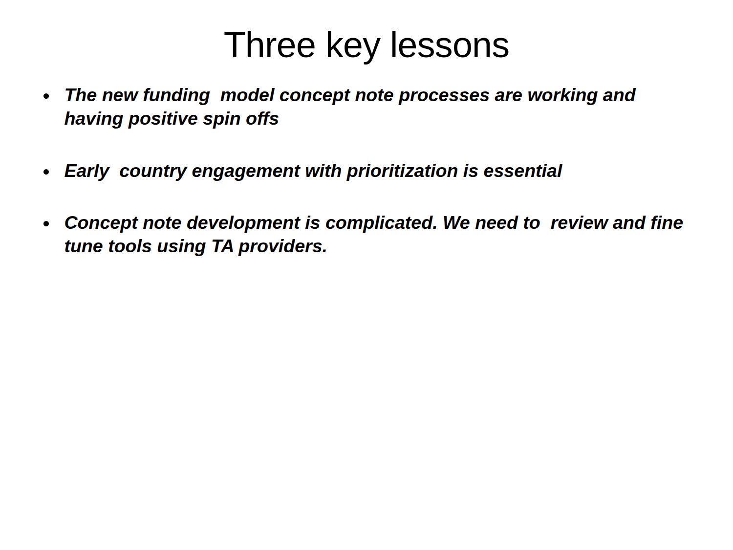Three key lessons
The new funding model concept note processes are working and having positive spin offs
Early country engagement with prioritization is essential
Concept note development is complicated. We need to review and fine tune tools using TA providers.